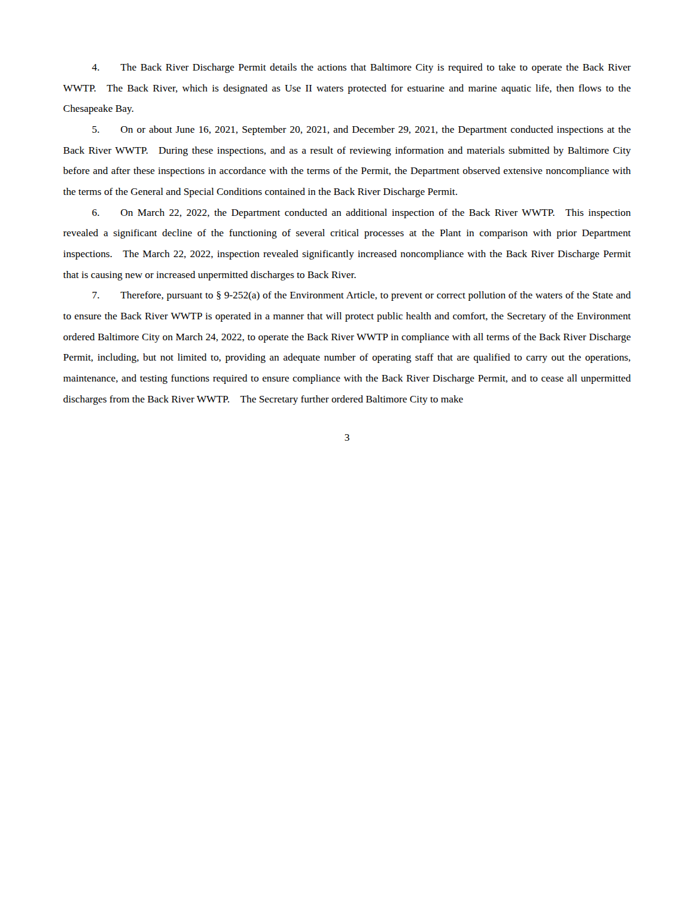4.  The Back River Discharge Permit details the actions that Baltimore City is required to take to operate the Back River WWTP. The Back River, which is designated as Use II waters protected for estuarine and marine aquatic life, then flows to the Chesapeake Bay.
5.  On or about June 16, 2021, September 20, 2021, and December 29, 2021, the Department conducted inspections at the Back River WWTP. During these inspections, and as a result of reviewing information and materials submitted by Baltimore City before and after these inspections in accordance with the terms of the Permit, the Department observed extensive noncompliance with the terms of the General and Special Conditions contained in the Back River Discharge Permit.
6.  On March 22, 2022, the Department conducted an additional inspection of the Back River WWTP. This inspection revealed a significant decline of the functioning of several critical processes at the Plant in comparison with prior Department inspections. The March 22, 2022, inspection revealed significantly increased noncompliance with the Back River Discharge Permit that is causing new or increased unpermitted discharges to Back River.
7.  Therefore, pursuant to § 9-252(a) of the Environment Article, to prevent or correct pollution of the waters of the State and to ensure the Back River WWTP is operated in a manner that will protect public health and comfort, the Secretary of the Environment ordered Baltimore City on March 24, 2022, to operate the Back River WWTP in compliance with all terms of the Back River Discharge Permit, including, but not limited to, providing an adequate number of operating staff that are qualified to carry out the operations, maintenance, and testing functions required to ensure compliance with the Back River Discharge Permit, and to cease all unpermitted discharges from the Back River WWTP. The Secretary further ordered Baltimore City to make
3